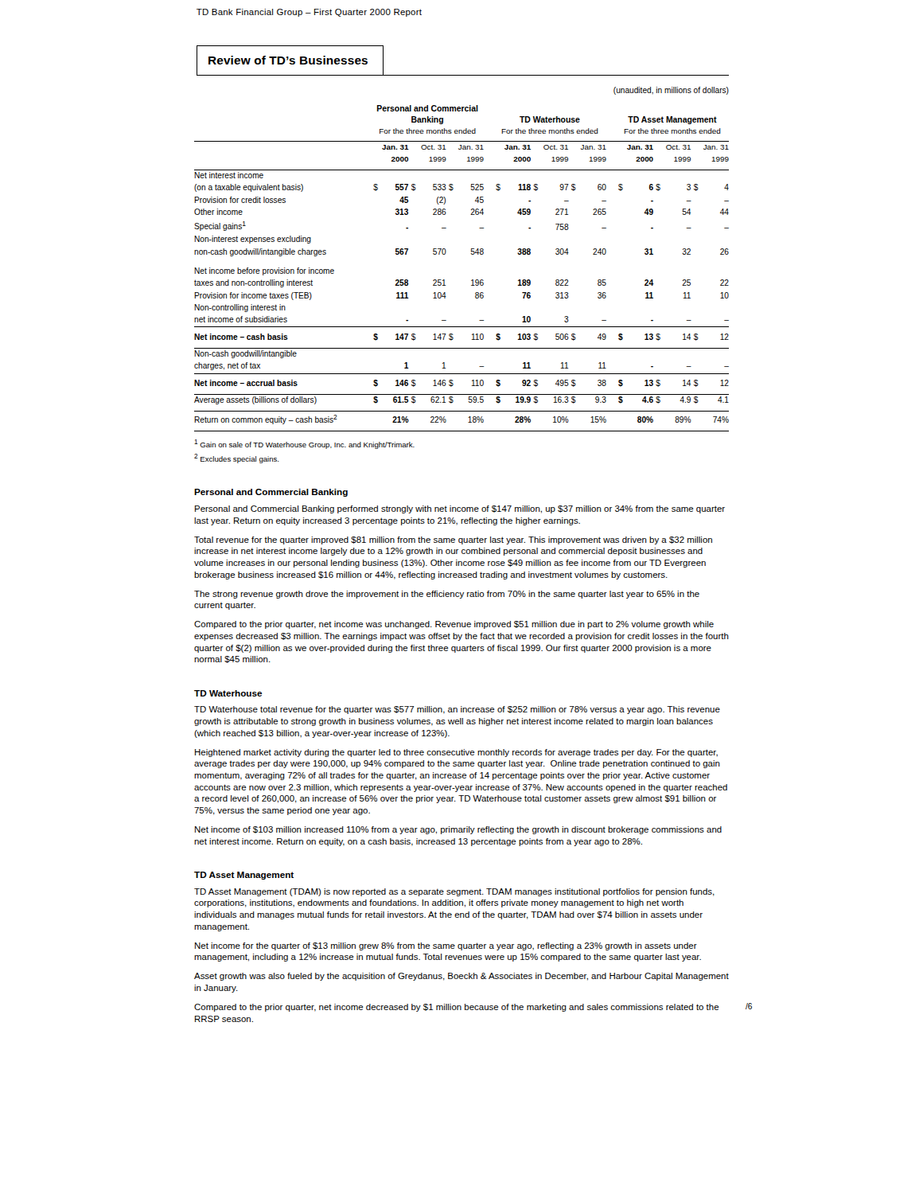TD Bank Financial Group – First Quarter 2000 Report
Review of TD’s Businesses
(unaudited, in millions of dollars)
| | Personal and Commercial Banking | | TD Waterhouse | | TD Asset Management |
| | For the three months ended | | For the three months ended | | For the three months ended |
| | Jan. 31 | Oct. 31 | Jan. 31 | | Jan. 31 | Oct. 31 | Jan. 31 | | Jan. 31 | Oct. 31 | Jan. 31 |
| | 2000 | 1999 | 1999 | | 2000 | 1999 | 1999 | | 2000 | 1999 | 1999 |
| Net interest income | |
| (on a taxable equivalent basis) | $ | 557 | $ | 533 | $ | 525 | | $ | 118 | $ | 97 | $ | 60 | | $ | 6 | $ | 3 | $ | 4 |
| Provision for credit losses | | 45 | | (2) | | 45 | | | - | | – | | – | | | - | | – | | – |
| Other income | | 313 | | 286 | | 264 | | | 459 | | 271 | | 265 | | | 49 | | 54 | | 44 |
| Special gains 1 | | - | | – | | – | | | - | | 758 | | – | | | - | | – | | – |
| Non-interest expenses excluding | |
| non-cash goodwill/intangible charges | | 567 | | 570 | | 548 | | | 388 | | 304 | | 240 | | | 31 | | 32 | | 26 |
| Net income before provision for income | |
| taxes and non-controlling interest | | 258 | | 251 | | 196 | | | 189 | | 822 | | 85 | | | 24 | | 25 | | 22 |
| Provision for income taxes (TEB) | | 111 | | 104 | | 86 | | | 76 | | 313 | | 36 | | | 11 | | 11 | | 10 |
| Non-controlling interest in | |
| net income of subsidiaries | | - | | – | | – | | | 10 | | 3 | | – | | | - | | – | | – |
| Net income – cash basis | $ | 147 | $ | 147 | $ | 110 | | $ | 103 | $ | 506 | $ | 49 | | $ | 13 | $ | 14 | $ | 12 |
| Non-cash goodwill/intangible | |
| charges, net of tax | | 1 | | 1 | | – | | | 11 | | 11 | | 11 | | | - | | – | | – |
| Net income – accrual basis | $ | 146 | $ | 146 | $ | 110 | | $ | 92 | $ | 495 | $ | 38 | | $ | 13 | $ | 14 | $ | 12 |
| Average assets (billions of dollars) | $ | 61.5 | $ | 62.1 | $ | 59.5 | | $ | 19.9 | $ | 16.3 | $ | 9.3 | | $ | 4.6 | $ | 4.9 | $ | 4.1 |
| Return on common equity – cash basis 2 | | 21% | | 22% | | 18% | | | 28% | | 10% | | 15% | | | 80% | | 89% | | 74% |
1 Gain on sale of TD Waterhouse Group, Inc. and Knight/Trimark.
2 Excludes special gains.
Personal and Commercial Banking
Personal and Commercial Banking performed strongly with net income of $147 million, up $37 million or 34% from the same quarter last year. Return on equity increased 3 percentage points to 21%, reflecting the higher earnings.
Total revenue for the quarter improved $81 million from the same quarter last year. This improvement was driven by a $32 million increase in net interest income largely due to a 12% growth in our combined personal and commercial deposit businesses and volume increases in our personal lending business (13%). Other income rose $49 million as fee income from our TD Evergreen brokerage business increased $16 million or 44%, reflecting increased trading and investment volumes by customers.
The strong revenue growth drove the improvement in the efficiency ratio from 70% in the same quarter last year to 65% in the current quarter.
Compared to the prior quarter, net income was unchanged. Revenue improved $51 million due in part to 2% volume growth while expenses decreased $3 million. The earnings impact was offset by the fact that we recorded a provision for credit losses in the fourth quarter of $(2) million as we over-provided during the first three quarters of fiscal 1999. Our first quarter 2000 provision is a more normal $45 million.
TD Waterhouse
TD Waterhouse total revenue for the quarter was $577 million, an increase of $252 million or 78% versus a year ago. This revenue growth is attributable to strong growth in business volumes, as well as higher net interest income related to margin loan balances (which reached $13 billion, a year-over-year increase of 123%).
Heightened market activity during the quarter led to three consecutive monthly records for average trades per day. For the quarter, average trades per day were 190,000, up 94% compared to the same quarter last year. Online trade penetration continued to gain momentum, averaging 72% of all trades for the quarter, an increase of 14 percentage points over the prior year. Active customer accounts are now over 2.3 million, which represents a year-over-year increase of 37%. New accounts opened in the quarter reached a record level of 260,000, an increase of 56% over the prior year. TD Waterhouse total customer assets grew almost $91 billion or 75%, versus the same period one year ago.
Net income of $103 million increased 110% from a year ago, primarily reflecting the growth in discount brokerage commissions and net interest income. Return on equity, on a cash basis, increased 13 percentage points from a year ago to 28%.
TD Asset Management
TD Asset Management (TDAM) is now reported as a separate segment. TDAM manages institutional portfolios for pension funds, corporations, institutions, endowments and foundations. In addition, it offers private money management to high net worth individuals and manages mutual funds for retail investors. At the end of the quarter, TDAM had over $74 billion in assets under management.
Net income for the quarter of $13 million grew 8% from the same quarter a year ago, reflecting a 23% growth in assets under management, including a 12% increase in mutual funds. Total revenues were up 15% compared to the same quarter last year.
Asset growth was also fueled by the acquisition of Greydanus, Boeckh & Associates in December, and Harbour Capital Management in January.
Compared to the prior quarter, net income decreased by $1 million because of the marketing and sales commissions related to the RRSP season./6